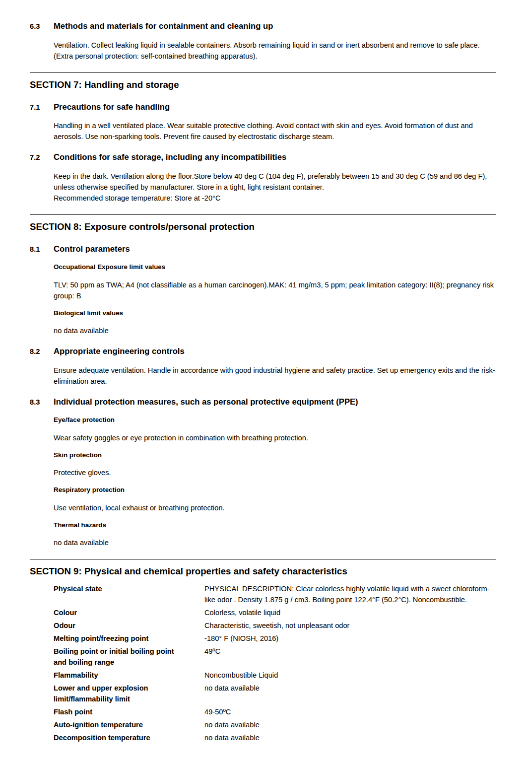6.3 Methods and materials for containment and cleaning up
Ventilation. Collect leaking liquid in sealable containers. Absorb remaining liquid in sand or inert absorbent and remove to safe place. (Extra personal protection: self-contained breathing apparatus).
SECTION 7: Handling and storage
7.1 Precautions for safe handling
Handling in a well ventilated place. Wear suitable protective clothing. Avoid contact with skin and eyes. Avoid formation of dust and aerosols. Use non-sparking tools. Prevent fire caused by electrostatic discharge steam.
7.2 Conditions for safe storage, including any incompatibilities
Keep in the dark. Ventilation along the floor.Store below 40 deg C (104 deg F), preferably between 15 and 30 deg C (59 and 86 deg F), unless otherwise specified by manufacturer. Store in a tight, light resistant container.
Recommended storage temperature: Store at -20°C
SECTION 8: Exposure controls/personal protection
8.1 Control parameters
Occupational Exposure limit values
TLV: 50 ppm as TWA; A4 (not classifiable as a human carcinogen).MAK: 41 mg/m3, 5 ppm; peak limitation category: II(8); pregnancy risk group: B
Biological limit values
no data available
8.2 Appropriate engineering controls
Ensure adequate ventilation. Handle in accordance with good industrial hygiene and safety practice. Set up emergency exits and the risk-elimination area.
8.3 Individual protection measures, such as personal protective equipment (PPE)
Eye/face protection
Wear safety goggles or eye protection in combination with breathing protection.
Skin protection
Protective gloves.
Respiratory protection
Use ventilation, local exhaust or breathing protection.
Thermal hazards
no data available
SECTION 9: Physical and chemical properties and safety characteristics
| Physical state | PHYSICAL DESCRIPTION: Clear colorless highly volatile liquid with a sweet chloroform-like odor . Density 1.875 g / cm3. Boiling point 122.4°F (50.2°C). Noncombustible. |
| Colour | Colorless, volatile liquid |
| Odour | Characteristic, sweetish, not unpleasant odor |
| Melting point/freezing point | -180° F (NIOSH, 2016) |
| Boiling point or initial boiling point and boiling range | 49ºC |
| Flammability | Noncombustible Liquid |
| Lower and upper explosion limit/flammability limit | no data available |
| Flash point | 49-50ºC |
| Auto-ignition temperature | no data available |
| Decomposition temperature | no data available |